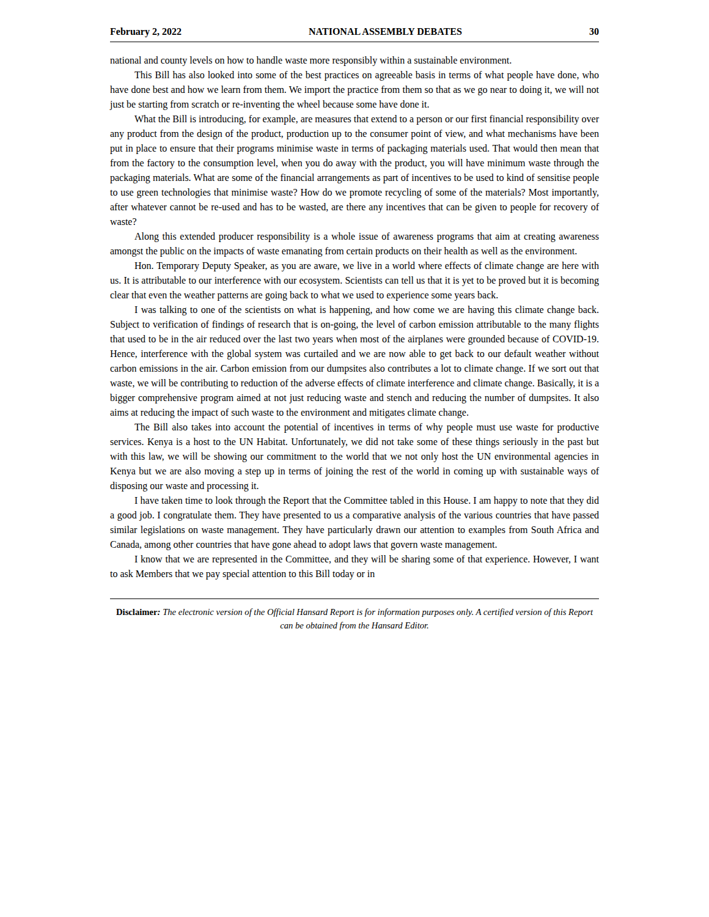February 2, 2022 NATIONAL ASSEMBLY DEBATES 30
national and county levels on how to handle waste more responsibly within a sustainable environment.
This Bill has also looked into some of the best practices on agreeable basis in terms of what people have done, who have done best and how we learn from them. We import the practice from them so that as we go near to doing it, we will not just be starting from scratch or re-inventing the wheel because some have done it.
What the Bill is introducing, for example, are measures that extend to a person or our first financial responsibility over any product from the design of the product, production up to the consumer point of view, and what mechanisms have been put in place to ensure that their programs minimise waste in terms of packaging materials used. That would then mean that from the factory to the consumption level, when you do away with the product, you will have minimum waste through the packaging materials. What are some of the financial arrangements as part of incentives to be used to kind of sensitise people to use green technologies that minimise waste? How do we promote recycling of some of the materials? Most importantly, after whatever cannot be re-used and has to be wasted, are there any incentives that can be given to people for recovery of waste?
Along this extended producer responsibility is a whole issue of awareness programs that aim at creating awareness amongst the public on the impacts of waste emanating from certain products on their health as well as the environment.
Hon. Temporary Deputy Speaker, as you are aware, we live in a world where effects of climate change are here with us. It is attributable to our interference with our ecosystem. Scientists can tell us that it is yet to be proved but it is becoming clear that even the weather patterns are going back to what we used to experience some years back.
I was talking to one of the scientists on what is happening, and how come we are having this climate change back. Subject to verification of findings of research that is on-going, the level of carbon emission attributable to the many flights that used to be in the air reduced over the last two years when most of the airplanes were grounded because of COVID-19. Hence, interference with the global system was curtailed and we are now able to get back to our default weather without carbon emissions in the air. Carbon emission from our dumpsites also contributes a lot to climate change. If we sort out that waste, we will be contributing to reduction of the adverse effects of climate interference and climate change. Basically, it is a bigger comprehensive program aimed at not just reducing waste and stench and reducing the number of dumpsites. It also aims at reducing the impact of such waste to the environment and mitigates climate change.
The Bill also takes into account the potential of incentives in terms of why people must use waste for productive services. Kenya is a host to the UN Habitat. Unfortunately, we did not take some of these things seriously in the past but with this law, we will be showing our commitment to the world that we not only host the UN environmental agencies in Kenya but we are also moving a step up in terms of joining the rest of the world in coming up with sustainable ways of disposing our waste and processing it.
I have taken time to look through the Report that the Committee tabled in this House. I am happy to note that they did a good job. I congratulate them. They have presented to us a comparative analysis of the various countries that have passed similar legislations on waste management. They have particularly drawn our attention to examples from South Africa and Canada, among other countries that have gone ahead to adopt laws that govern waste management.
I know that we are represented in the Committee, and they will be sharing some of that experience. However, I want to ask Members that we pay special attention to this Bill today or in
Disclaimer: The electronic version of the Official Hansard Report is for information purposes only. A certified version of this Report can be obtained from the Hansard Editor.